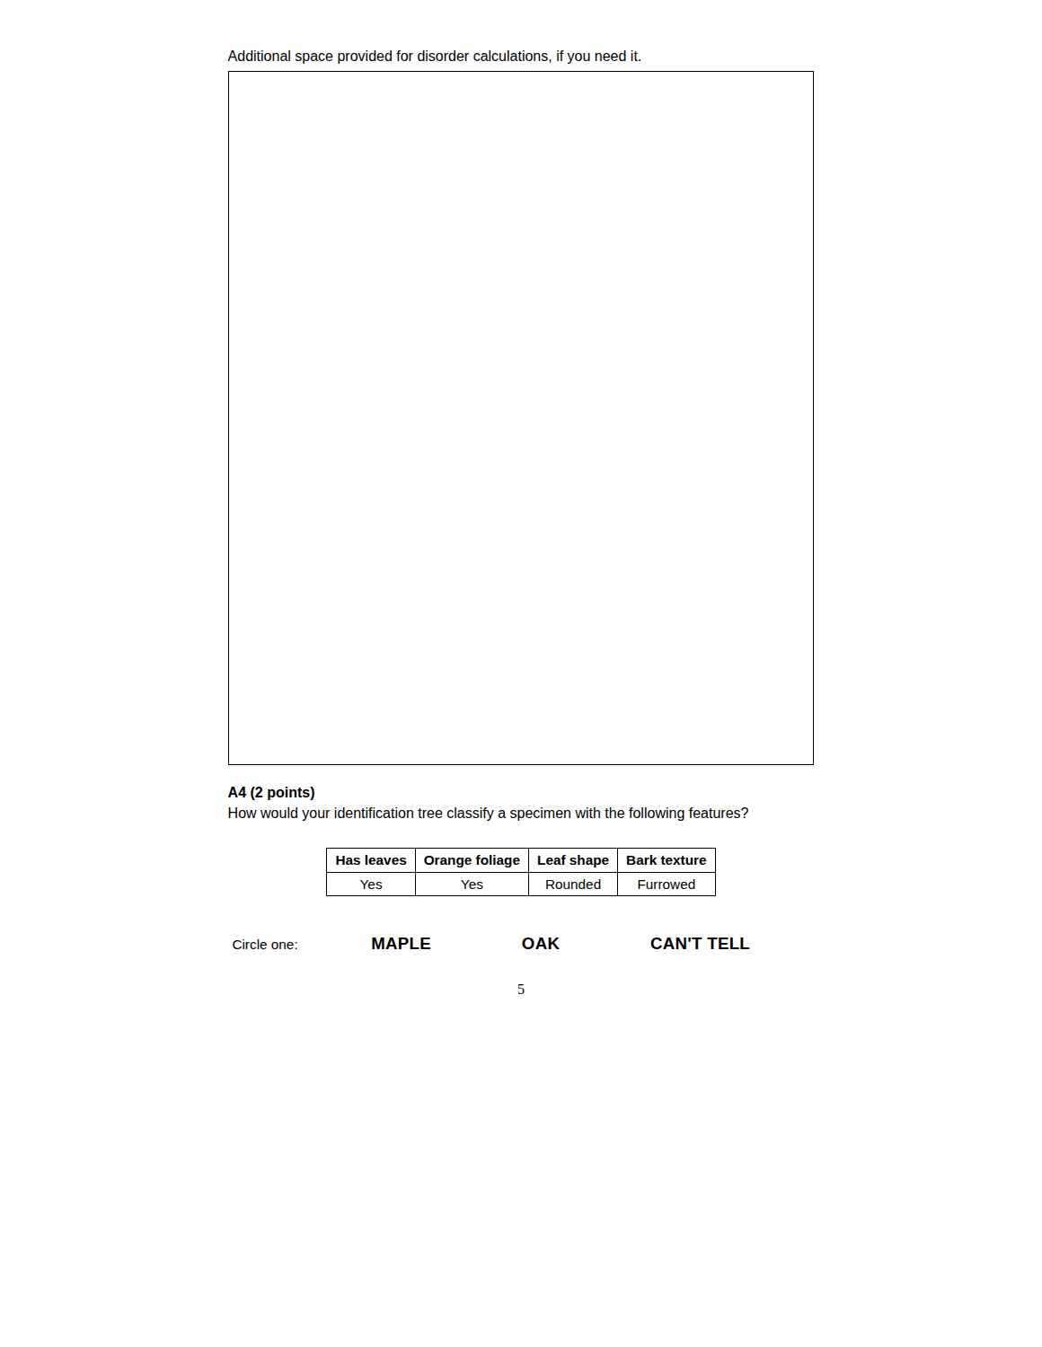Additional space provided for disorder calculations, if you need it.
A4 (2 points)
How would your identification tree classify a specimen with the following features?
| Has leaves | Orange foliage | Leaf shape | Bark texture |
| --- | --- | --- | --- |
| Yes | Yes | Rounded | Furrowed |
Circle one: MAPLE OAK CAN'T TELL
5